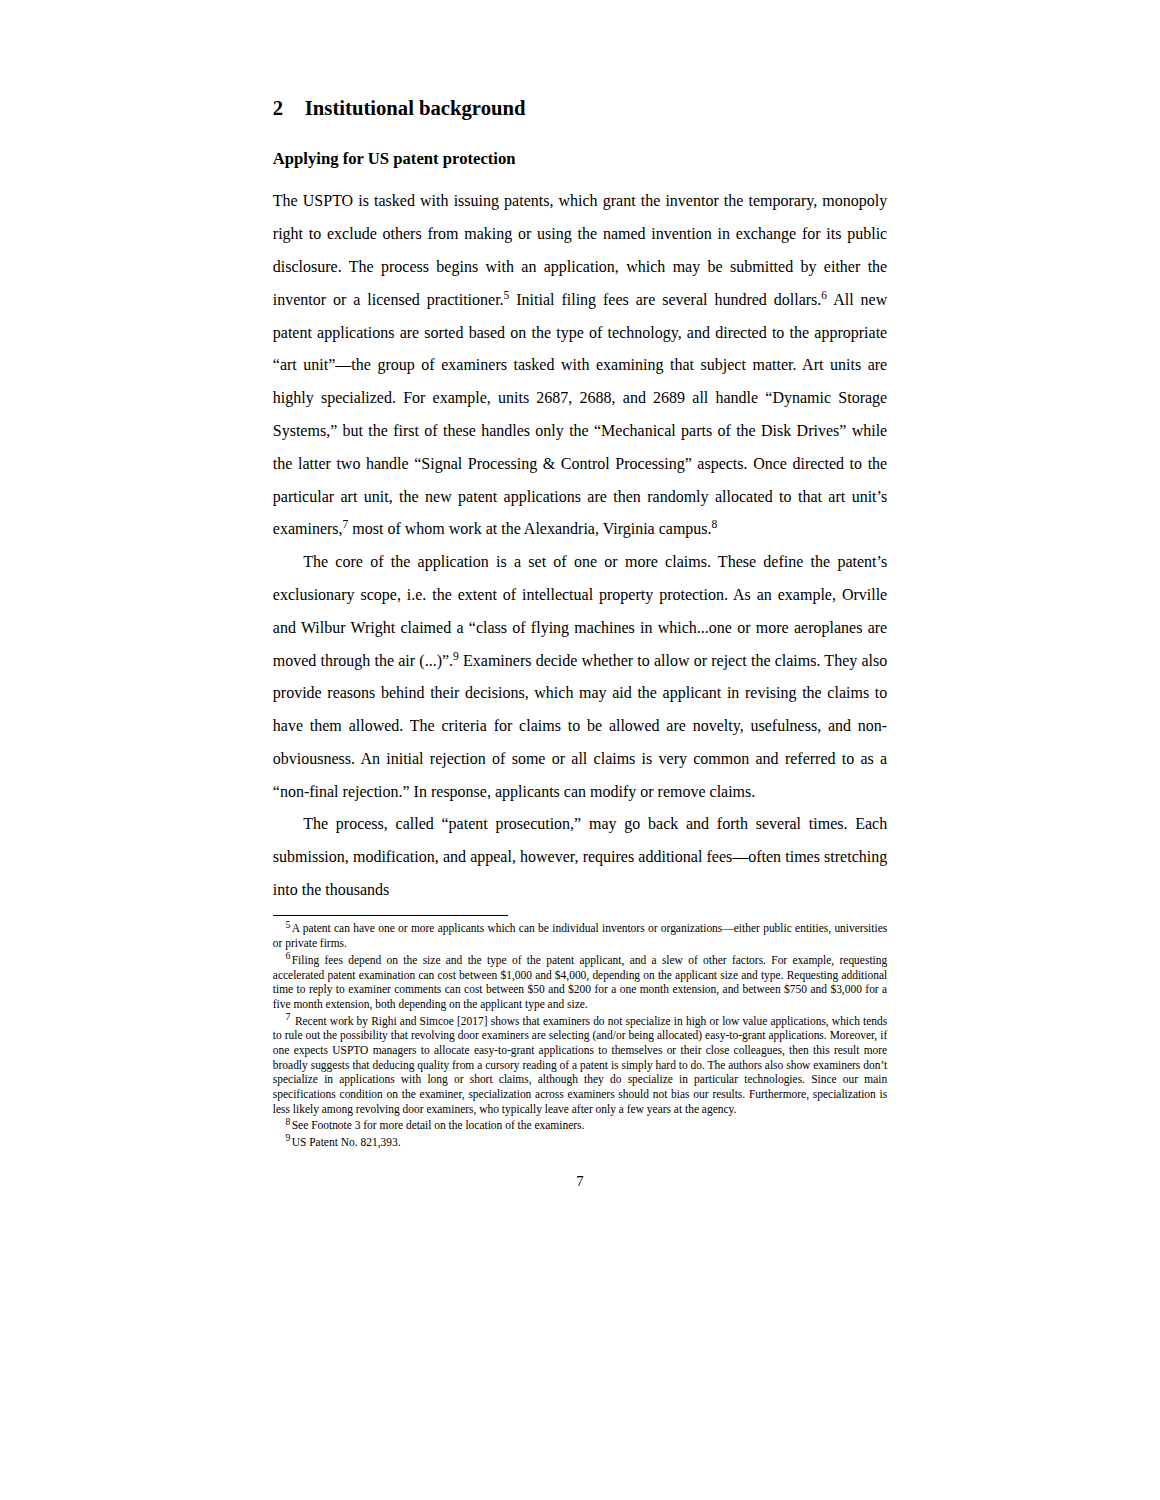2 Institutional background
Applying for US patent protection
The USPTO is tasked with issuing patents, which grant the inventor the temporary, monopoly right to exclude others from making or using the named invention in exchange for its public disclosure. The process begins with an application, which may be submitted by either the inventor or a licensed practitioner.5 Initial filing fees are several hundred dollars.6 All new patent applications are sorted based on the type of technology, and directed to the appropriate “art unit”—the group of examiners tasked with examining that subject matter. Art units are highly specialized. For example, units 2687, 2688, and 2689 all handle “Dynamic Storage Systems,” but the first of these handles only the “Mechanical parts of the Disk Drives” while the latter two handle “Signal Processing & Control Processing” aspects. Once directed to the particular art unit, the new patent applications are then randomly allocated to that art unit’s examiners,7 most of whom work at the Alexandria, Virginia campus.8
The core of the application is a set of one or more claims. These define the patent’s exclusionary scope, i.e. the extent of intellectual property protection. As an example, Orville and Wilbur Wright claimed a “class of flying machines in which...one or more aeroplanes are moved through the air (...)”.9 Examiners decide whether to allow or reject the claims. They also provide reasons behind their decisions, which may aid the applicant in revising the claims to have them allowed. The criteria for claims to be allowed are novelty, usefulness, and non-obviousness. An initial rejection of some or all claims is very common and referred to as a “non-final rejection.” In response, applicants can modify or remove claims.
The process, called “patent prosecution,” may go back and forth several times. Each submission, modification, and appeal, however, requires additional fees—often times stretching into the thousands
5A patent can have one or more applicants which can be individual inventors or organizations—either public entities, universities or private firms.
6Filing fees depend on the size and the type of the patent applicant, and a slew of other factors. For example, requesting accelerated patent examination can cost between $1,000 and $4,000, depending on the applicant size and type. Requesting additional time to reply to examiner comments can cost between $50 and $200 for a one month extension, and between $750 and $3,000 for a five month extension, both depending on the applicant type and size.
7 Recent work by Righi and Simcoe [2017] shows that examiners do not specialize in high or low value applications, which tends to rule out the possibility that revolving door examiners are selecting (and/or being allocated) easy-to-grant applications. Moreover, if one expects USPTO managers to allocate easy-to-grant applications to themselves or their close colleagues, then this result more broadly suggests that deducing quality from a cursory reading of a patent is simply hard to do. The authors also show examiners don’t specialize in applications with long or short claims, although they do specialize in particular technologies. Since our main specifications condition on the examiner, specialization across examiners should not bias our results. Furthermore, specialization is less likely among revolving door examiners, who typically leave after only a few years at the agency.
8See Footnote 3 for more detail on the location of the examiners.
9US Patent No. 821,393.
7